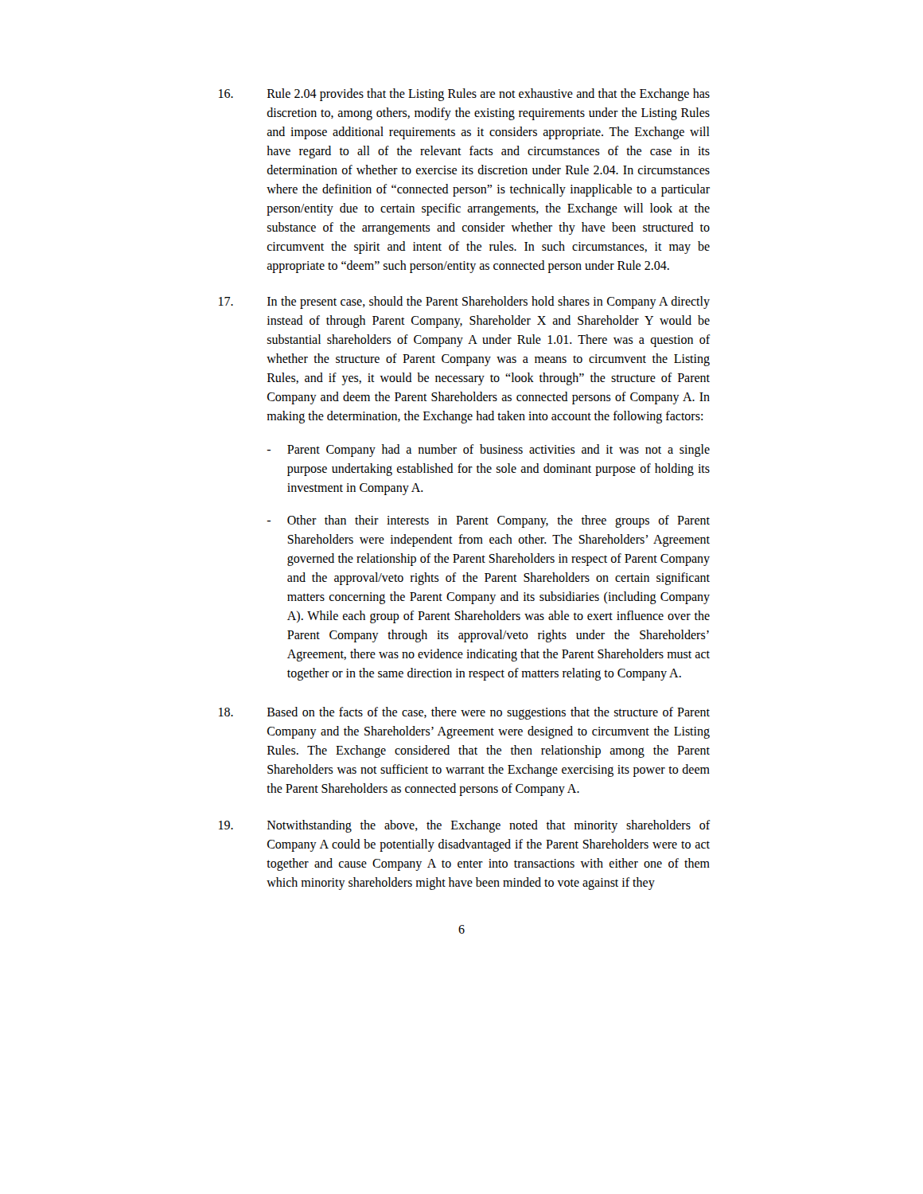16.
Rule 2.04 provides that the Listing Rules are not exhaustive and that the Exchange has discretion to, among others, modify the existing requirements under the Listing Rules and impose additional requirements as it considers appropriate. The Exchange will have regard to all of the relevant facts and circumstances of the case in its determination of whether to exercise its discretion under Rule 2.04. In circumstances where the definition of “connected person” is technically inapplicable to a particular person/entity due to certain specific arrangements, the Exchange will look at the substance of the arrangements and consider whether thy have been structured to circumvent the spirit and intent of the rules. In such circumstances, it may be appropriate to “deem” such person/entity as connected person under Rule 2.04.
17.
In the present case, should the Parent Shareholders hold shares in Company A directly instead of through Parent Company, Shareholder X and Shareholder Y would be substantial shareholders of Company A under Rule 1.01. There was a question of whether the structure of Parent Company was a means to circumvent the Listing Rules, and if yes, it would be necessary to “look through” the structure of Parent Company and deem the Parent Shareholders as connected persons of Company A. In making the determination, the Exchange had taken into account the following factors:
- Parent Company had a number of business activities and it was not a single purpose undertaking established for the sole and dominant purpose of holding its investment in Company A.
- Other than their interests in Parent Company, the three groups of Parent Shareholders were independent from each other. The Shareholders’ Agreement governed the relationship of the Parent Shareholders in respect of Parent Company and the approval/veto rights of the Parent Shareholders on certain significant matters concerning the Parent Company and its subsidiaries (including Company A). While each group of Parent Shareholders was able to exert influence over the Parent Company through its approval/veto rights under the Shareholders’ Agreement, there was no evidence indicating that the Parent Shareholders must act together or in the same direction in respect of matters relating to Company A.
18.
Based on the facts of the case, there were no suggestions that the structure of Parent Company and the Shareholders’ Agreement were designed to circumvent the Listing Rules. The Exchange considered that the then relationship among the Parent Shareholders was not sufficient to warrant the Exchange exercising its power to deem the Parent Shareholders as connected persons of Company A.
19.
Notwithstanding the above, the Exchange noted that minority shareholders of Company A could be potentially disadvantaged if the Parent Shareholders were to act together and cause Company A to enter into transactions with either one of them which minority shareholders might have been minded to vote against if they
6